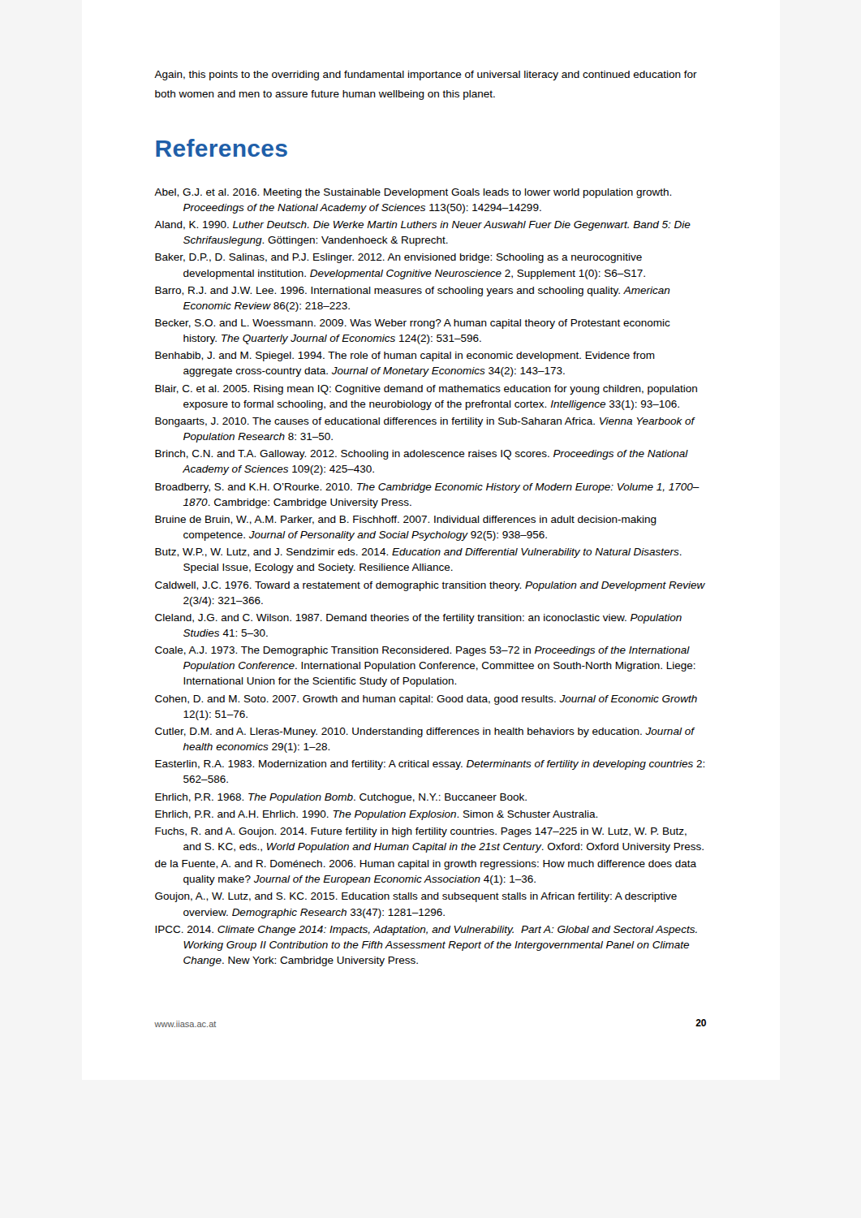Again, this points to the overriding and fundamental importance of universal literacy and continued education for both women and men to assure future human wellbeing on this planet.
References
Abel, G.J. et al. 2016. Meeting the Sustainable Development Goals leads to lower world population growth. Proceedings of the National Academy of Sciences 113(50): 14294–14299.
Aland, K. 1990. Luther Deutsch. Die Werke Martin Luthers in Neuer Auswahl Fuer Die Gegenwart. Band 5: Die Schrifauslegung. Göttingen: Vandenhoeck & Ruprecht.
Baker, D.P., D. Salinas, and P.J. Eslinger. 2012. An envisioned bridge: Schooling as a neurocognitive developmental institution. Developmental Cognitive Neuroscience 2, Supplement 1(0): S6–S17.
Barro, R.J. and J.W. Lee. 1996. International measures of schooling years and schooling quality. American Economic Review 86(2): 218–223.
Becker, S.O. and L. Woessmann. 2009. Was Weber rrong? A human capital theory of Protestant economic history. The Quarterly Journal of Economics 124(2): 531–596.
Benhabib, J. and M. Spiegel. 1994. The role of human capital in economic development. Evidence from aggregate cross-country data. Journal of Monetary Economics 34(2): 143–173.
Blair, C. et al. 2005. Rising mean IQ: Cognitive demand of mathematics education for young children, population exposure to formal schooling, and the neurobiology of the prefrontal cortex. Intelligence 33(1): 93–106.
Bongaarts, J. 2010. The causes of educational differences in fertility in Sub-Saharan Africa. Vienna Yearbook of Population Research 8: 31–50.
Brinch, C.N. and T.A. Galloway. 2012. Schooling in adolescence raises IQ scores. Proceedings of the National Academy of Sciences 109(2): 425–430.
Broadberry, S. and K.H. O’Rourke. 2010. The Cambridge Economic History of Modern Europe: Volume 1, 1700–1870. Cambridge: Cambridge University Press.
Bruine de Bruin, W., A.M. Parker, and B. Fischhoff. 2007. Individual differences in adult decision-making competence. Journal of Personality and Social Psychology 92(5): 938–956.
Butz, W.P., W. Lutz, and J. Sendzimir eds. 2014. Education and Differential Vulnerability to Natural Disasters. Special Issue, Ecology and Society. Resilience Alliance.
Caldwell, J.C. 1976. Toward a restatement of demographic transition theory. Population and Development Review 2(3/4): 321–366.
Cleland, J.G. and C. Wilson. 1987. Demand theories of the fertility transition: an iconoclastic view. Population Studies 41: 5–30.
Coale, A.J. 1973. The Demographic Transition Reconsidered. Pages 53–72 in Proceedings of the International Population Conference. International Population Conference, Committee on South-North Migration. Liege: International Union for the Scientific Study of Population.
Cohen, D. and M. Soto. 2007. Growth and human capital: Good data, good results. Journal of Economic Growth 12(1): 51–76.
Cutler, D.M. and A. Lleras-Muney. 2010. Understanding differences in health behaviors by education. Journal of health economics 29(1): 1–28.
Easterlin, R.A. 1983. Modernization and fertility: A critical essay. Determinants of fertility in developing countries 2: 562–586.
Ehrlich, P.R. 1968. The Population Bomb. Cutchogue, N.Y.: Buccaneer Book.
Ehrlich, P.R. and A.H. Ehrlich. 1990. The Population Explosion. Simon & Schuster Australia.
Fuchs, R. and A. Goujon. 2014. Future fertility in high fertility countries. Pages 147–225 in W. Lutz, W. P. Butz, and S. KC, eds., World Population and Human Capital in the 21st Century. Oxford: Oxford University Press.
de la Fuente, A. and R. Doménech. 2006. Human capital in growth regressions: How much difference does data quality make? Journal of the European Economic Association 4(1): 1–36.
Goujon, A., W. Lutz, and S. KC. 2015. Education stalls and subsequent stalls in African fertility: A descriptive overview. Demographic Research 33(47): 1281–1296.
IPCC. 2014. Climate Change 2014: Impacts, Adaptation, and Vulnerability. Part A: Global and Sectoral Aspects. Working Group II Contribution to the Fifth Assessment Report of the Intergovernmental Panel on Climate Change. New York: Cambridge University Press.
www.iiasa.ac.at 20